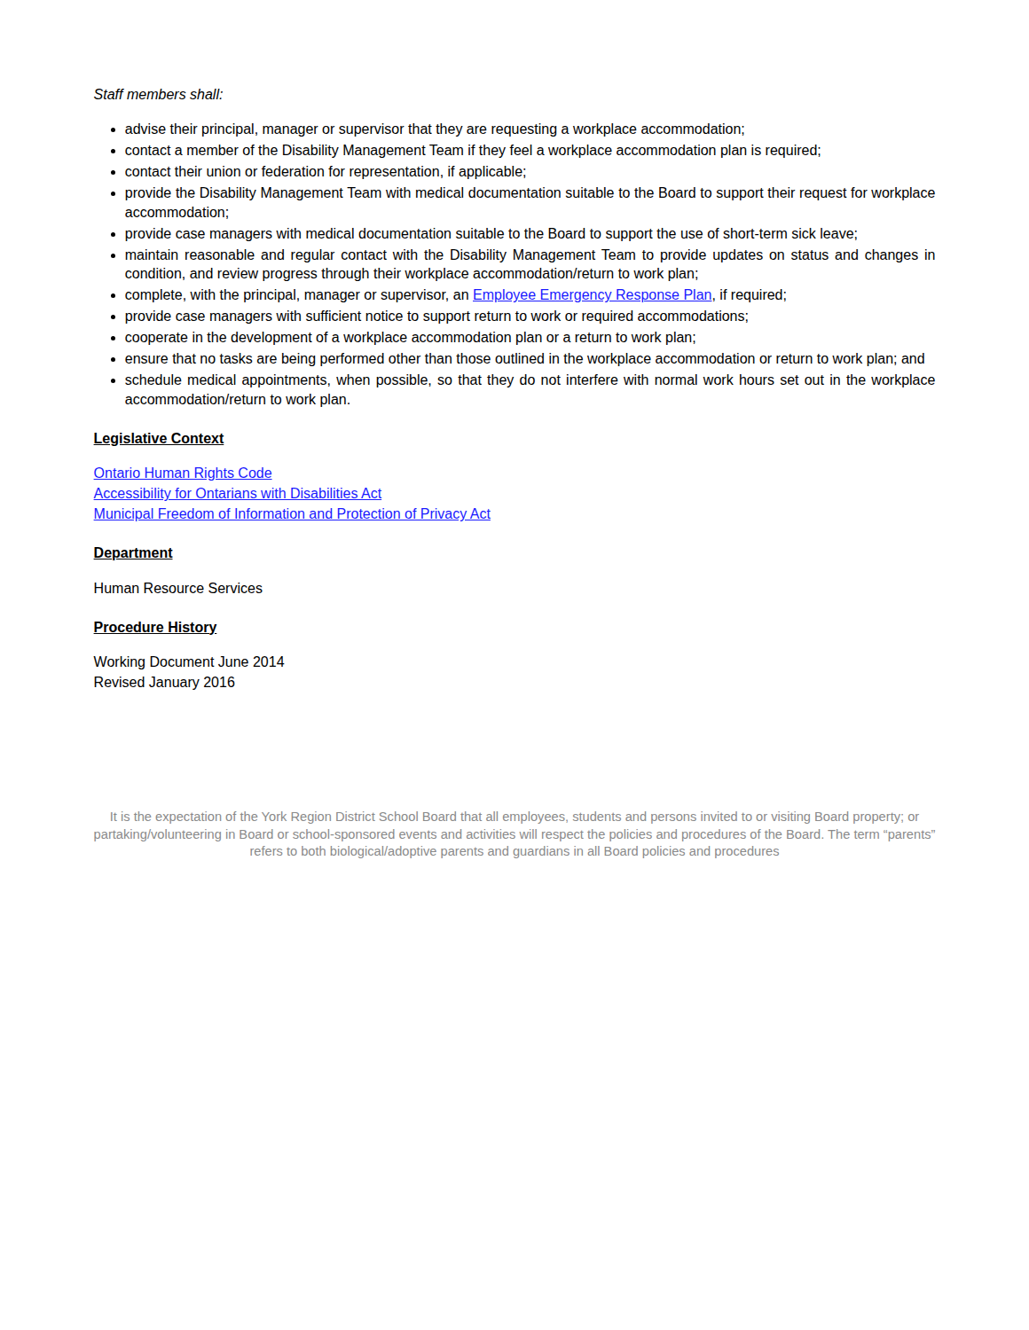Staff members shall:
advise their principal, manager or supervisor that they are requesting a workplace accommodation;
contact a member of the Disability Management Team if they feel a workplace accommodation plan is required;
contact their union or federation for representation, if applicable;
provide the Disability Management Team with medical documentation suitable to the Board to support their request for workplace accommodation;
provide case managers with medical documentation suitable to the Board to support the use of short-term sick leave;
maintain reasonable and regular contact with the Disability Management Team to provide updates on status and changes in condition, and review progress through their workplace accommodation/return to work plan;
complete, with the principal, manager or supervisor, an Employee Emergency Response Plan, if required;
provide case managers with sufficient notice to support return to work or required accommodations;
cooperate in the development of a workplace accommodation plan or a return to work plan;
ensure that no tasks are being performed other than those outlined in the workplace accommodation or return to work plan; and
schedule medical appointments, when possible, so that they do not interfere with normal work hours set out in the workplace accommodation/return to work plan.
Legislative Context
Ontario Human Rights Code Accessibility for Ontarians with Disabilities Act Municipal Freedom of Information and Protection of Privacy Act
Department
Human Resource Services
Procedure History
Working Document June 2014
Revised January 2016
It is the expectation of the York Region District School Board that all employees, students and persons invited to or visiting Board property; or partaking/volunteering in Board or school-sponsored events and activities will respect the policies and procedures of the Board. The term “parents” refers to both biological/adoptive parents and guardians in all Board policies and procedures